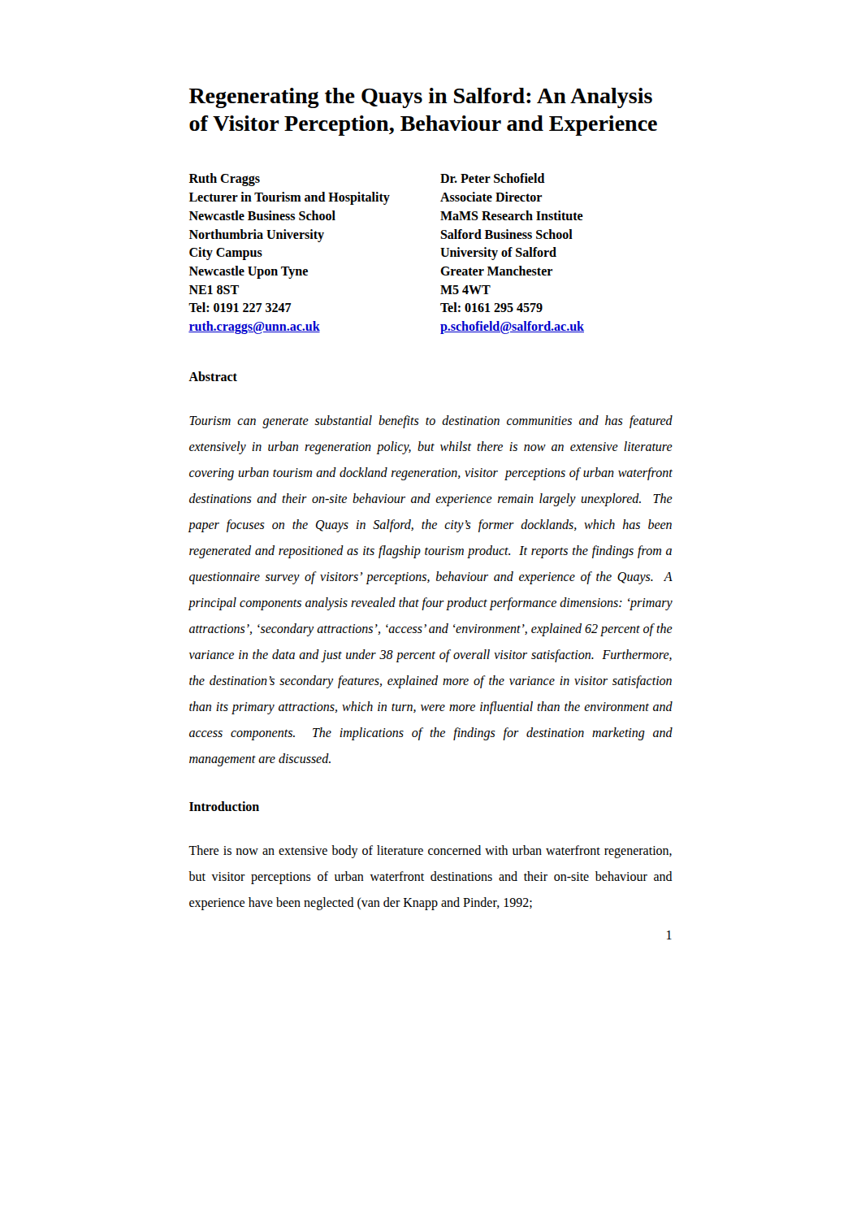Regenerating the Quays in Salford: An Analysis of Visitor Perception, Behaviour and Experience
| Ruth Craggs Lecturer in Tourism and Hospitality Newcastle Business School Northumbria University City Campus Newcastle Upon Tyne NE1 8ST Tel: 0191 227 3247 ruth.craggs@unn.ac.uk | Dr. Peter Schofield Associate Director MaMS Research Institute Salford Business School University of Salford Greater Manchester M5 4WT Tel: 0161 295 4579 p.schofield@salford.ac.uk |
Abstract
Tourism can generate substantial benefits to destination communities and has featured extensively in urban regeneration policy, but whilst there is now an extensive literature covering urban tourism and dockland regeneration, visitor perceptions of urban waterfront destinations and their on-site behaviour and experience remain largely unexplored. The paper focuses on the Quays in Salford, the city’s former docklands, which has been regenerated and repositioned as its flagship tourism product. It reports the findings from a questionnaire survey of visitors’ perceptions, behaviour and experience of the Quays. A principal components analysis revealed that four product performance dimensions: ‘primary attractions’, ‘secondary attractions’, ‘access’ and ‘environment’, explained 62 percent of the variance in the data and just under 38 percent of overall visitor satisfaction. Furthermore, the destination’s secondary features, explained more of the variance in visitor satisfaction than its primary attractions, which in turn, were more influential than the environment and access components. The implications of the findings for destination marketing and management are discussed.
Introduction
There is now an extensive body of literature concerned with urban waterfront regeneration, but visitor perceptions of urban waterfront destinations and their on-site behaviour and experience have been neglected (van der Knapp and Pinder, 1992;
1